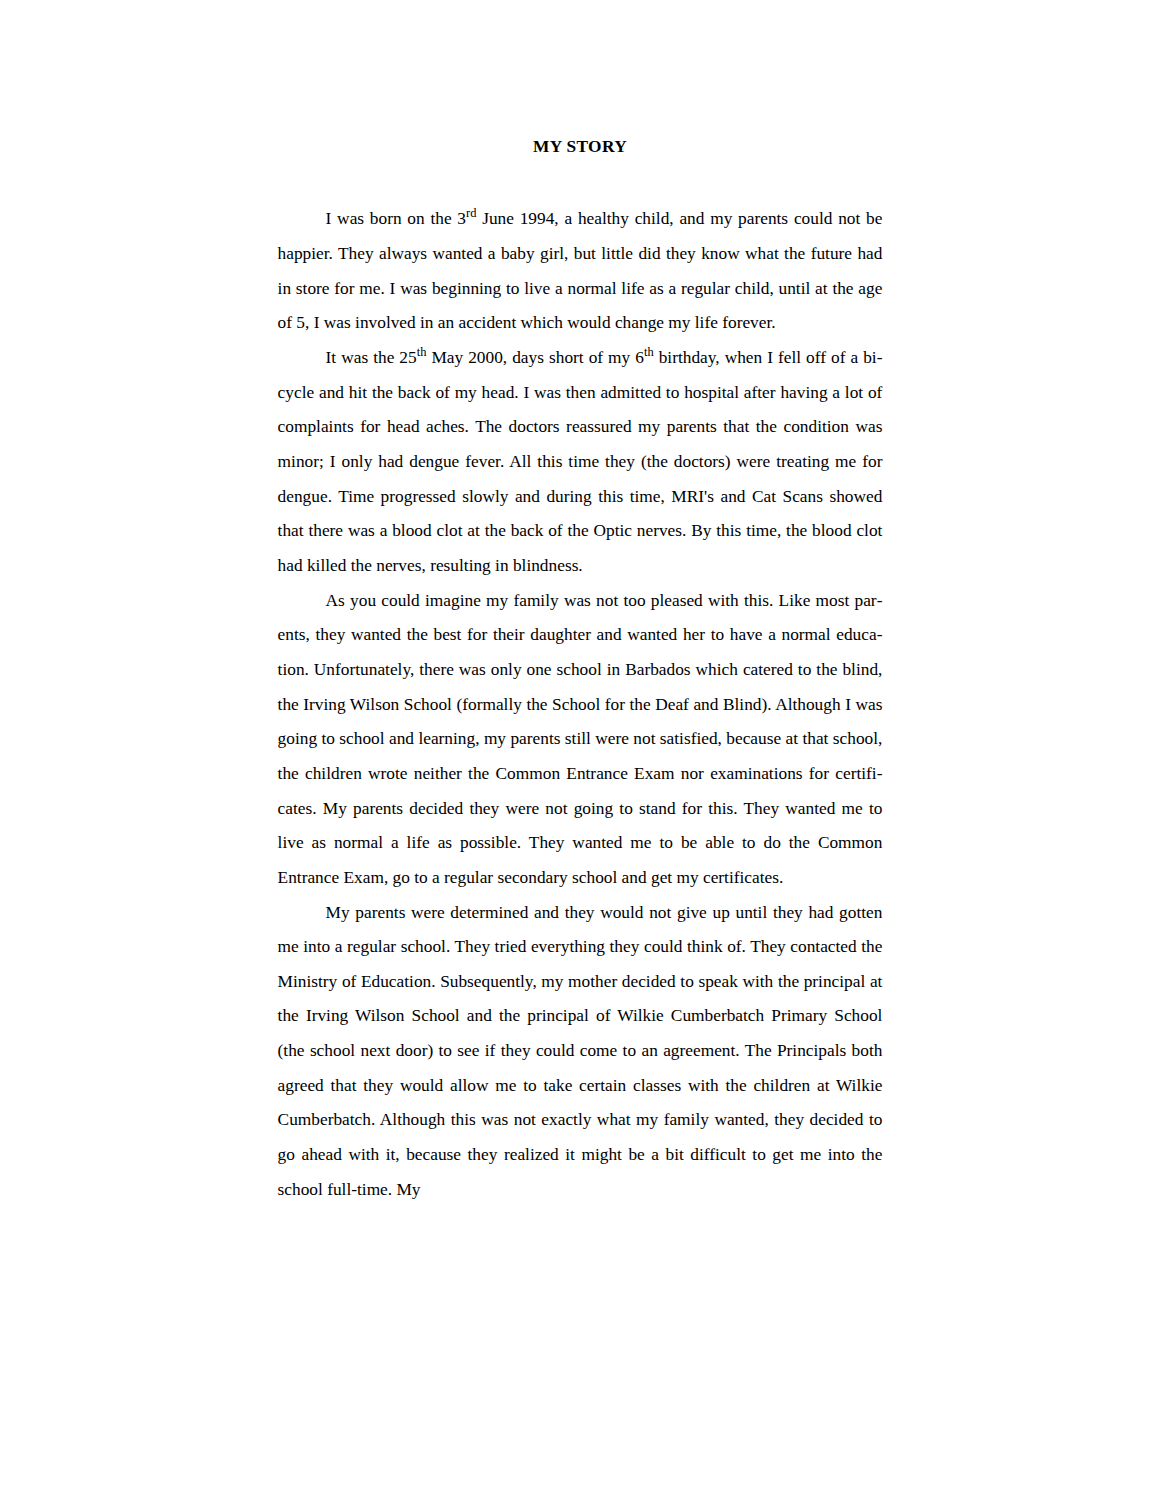My Story
I was born on the 3rd June 1994, a healthy child, and my parents could not be happier. They always wanted a baby girl, but little did they know what the future had in store for me. I was beginning to live a normal life as a regular child, until at the age of 5, I was involved in an accident which would change my life forever.
It was the 25th May 2000, days short of my 6th birthday, when I fell off of a bicycle and hit the back of my head. I was then admitted to hospital after having a lot of complaints for head aches. The doctors reassured my parents that the condition was minor; I only had dengue fever. All this time they (the doctors) were treating me for dengue. Time progressed slowly and during this time, MRI's and Cat Scans showed that there was a blood clot at the back of the Optic nerves. By this time, the blood clot had killed the nerves, resulting in blindness.
As you could imagine my family was not too pleased with this. Like most parents, they wanted the best for their daughter and wanted her to have a normal education. Unfortunately, there was only one school in Barbados which catered to the blind, the Irving Wilson School (formally the School for the Deaf and Blind). Although I was going to school and learning, my parents still were not satisfied, because at that school, the children wrote neither the Common Entrance Exam nor examinations for certificates. My parents decided they were not going to stand for this. They wanted me to live as normal a life as possible. They wanted me to be able to do the Common Entrance Exam, go to a regular secondary school and get my certificates.
My parents were determined and they would not give up until they had gotten me into a regular school. They tried everything they could think of. They contacted the Ministry of Education. Subsequently, my mother decided to speak with the principal at the Irving Wilson School and the principal of Wilkie Cumberbatch Primary School (the school next door) to see if they could come to an agreement. The Principals both agreed that they would allow me to take certain classes with the children at Wilkie Cumberbatch. Although this was not exactly what my family wanted, they decided to go ahead with it, because they realized it might be a bit difficult to get me into the school full-time. My